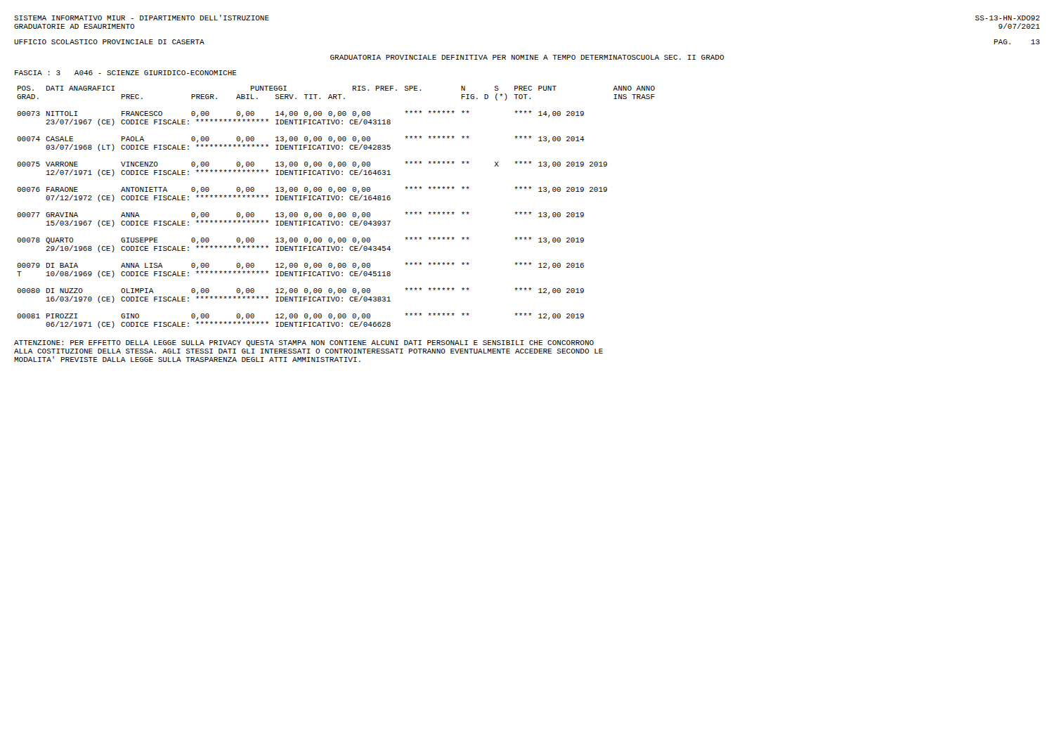SISTEMA INFORMATIVO MIUR - DIPARTIMENTO DELL'ISTRUZIONE SS-13-HN-XDO92
GRADUATORIE AD ESAURIMENTO 9/07/2021
UFFICIO SCOLASTICO PROVINCIALE DI CASERTA PAG. 13
GRADUATORIA PROVINCIALE DEFINITIVA PER NOMINE A TEMPO DETERMINATOSCUOLA SEC. II GRADO
FASCIA : 3 A046 - SCIENZE GIURIDICO-ECONOMICHE
| POS. | DATI ANAGRAFICI | | PUNTEGGI | RIS. PREF. | SPE. | N | S | PREC | PUNT | ANNO ANNO |
| GRAD. | | PREC. | PREGR. | ABIL. | SERV. | TIT. | ART. | | | FIG. D | (*) | TOT. | | INS TRASF |
| 00073 | NITTOLI | FRANCESCO | 0,00 | 0,00 | 14,00 | 0,00 | 0,00 | 0,00 | **** ****** | ** | | **** | 14,00 2019 | |
| | 23/07/1967 (CE) | CODICE FISCALE: **************** | IDENTIFICATIVO: CE/043118 |
| 00074 | CASALE | PAOLA | 0,00 | 0,00 | 13,00 | 0,00 | 0,00 | 0,00 | **** ****** | ** | | **** | 13,00 2014 | |
| | 03/07/1968 (LT) | CODICE FISCALE: **************** | IDENTIFICATIVO: CE/042835 |
| 00075 | VARRONE | VINCENZO | 0,00 | 0,00 | 13,00 | 0,00 | 0,00 | 0,00 | **** ****** | ** | X | **** | 13,00 2019 2019 | |
| | 12/07/1971 (CE) | CODICE FISCALE: **************** | IDENTIFICATIVO: CE/164631 |
| 00076 | FARAONE | ANTONIETTA | 0,00 | 0,00 | 13,00 | 0,00 | 0,00 | 0,00 | **** ****** | ** | | **** | 13,00 2019 2019 | |
| | 07/12/1972 (CE) | CODICE FISCALE: **************** | IDENTIFICATIVO: CE/164816 |
| 00077 | GRAVINA | ANNA | 0,00 | 0,00 | 13,00 | 0,00 | 0,00 | 0,00 | **** ****** | ** | | **** | 13,00 2019 | |
| | 15/03/1967 (CE) | CODICE FISCALE: **************** | IDENTIFICATIVO: CE/043937 |
| 00078 | QUARTO | GIUSEPPE | 0,00 | 0,00 | 13,00 | 0,00 | 0,00 | 0,00 | **** ****** | ** | | **** | 13,00 2019 | |
| | 29/10/1968 (CE) | CODICE FISCALE: **************** | IDENTIFICATIVO: CE/043454 |
| 00079 | DI BAIA | ANNA LISA | 0,00 | 0,00 | 12,00 | 0,00 | 0,00 | 0,00 | **** ****** | ** | | **** | 12,00 2016 | |
| T | 10/08/1969 (CE) | CODICE FISCALE: **************** | IDENTIFICATIVO: CE/045118 |
| 00080 | DI NUZZO | OLIMPIA | 0,00 | 0,00 | 12,00 | 0,00 | 0,00 | 0,00 | **** ****** | ** | | **** | 12,00 2019 | |
| | 16/03/1970 (CE) | CODICE FISCALE: **************** | IDENTIFICATIVO: CE/043831 |
| 00081 | PIROZZI | GINO | 0,00 | 0,00 | 12,00 | 0,00 | 0,00 | 0,00 | **** ****** | ** | | **** | 12,00 2019 | |
| | 06/12/1971 (CE) | CODICE FISCALE: **************** | IDENTIFICATIVO: CE/046628 |
ATTENZIONE: PER EFFETTO DELLA LEGGE SULLA PRIVACY QUESTA STAMPA NON CONTIENE ALCUNI DATI PERSONALI E SENSIBILI CHE CONCORRONO
ALLA COSTITUZIONE DELLA STESSA. AGLI STESSI DATI GLI INTERESSATI O CONTROINTERESSATI POTRANNO EVENTUALMENTE ACCEDERE SECONDO LE
MODALITA' PREVISTE DALLA LEGGE SULLA TRASPARENZA DEGLI ATTI AMMINISTRATIVI.